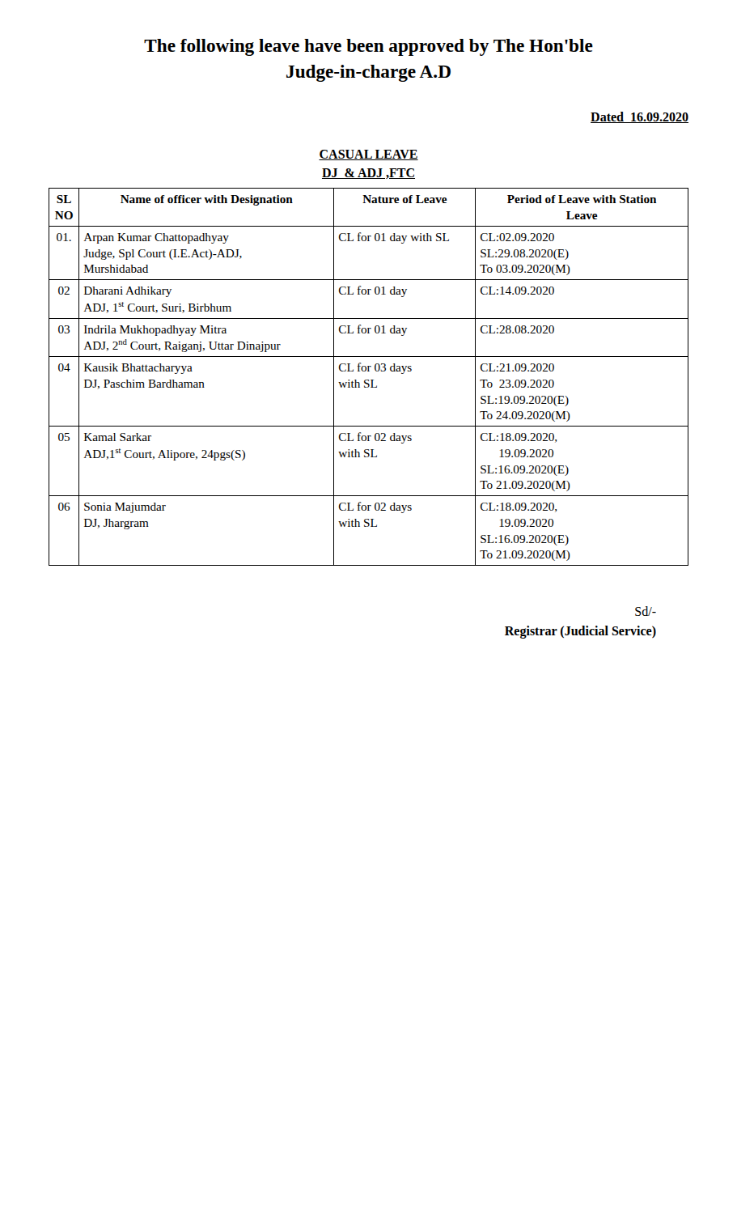The following leave have been approved by The Hon'ble
Judge-in-charge A.D
Dated 16.09.2020
CASUAL LEAVE
DJ & ADJ ,FTC
| SL NO | Name of officer with Designation | Nature of Leave | Period of Leave with Station Leave |
| --- | --- | --- | --- |
| 01. | Arpan Kumar Chattopadhyay Judge, Spl Court (I.E.Act)-ADJ, Murshidabad | CL for 01 day with SL | CL:02.09.2020 SL:29.08.2020(E) To 03.09.2020(M) |
| 02 | Dharani Adhikary ADJ, 1 st Court, Suri, Birbhum | CL for 01 day | CL:14.09.2020 |
| 03 | Indrila Mukhopadhyay Mitra ADJ, 2 nd Court, Raiganj, Uttar Dinajpur | CL for 01 day | CL:28.08.2020 |
| 04 | Kausik Bhattacharyya DJ, Paschim Bardhaman | CL for 03 days with SL | CL:21.09.2020 To 23.09.2020 SL:19.09.2020(E) To 24.09.2020(M) |
| 05 | Kamal Sarkar ADJ,1 st Court, Alipore, 24pgs(S) | CL for 02 days with SL | CL:18.09.2020, 19.09.2020 SL:16.09.2020(E) To 21.09.2020(M) |
| 06 | Sonia Majumdar DJ, Jhargram | CL for 02 days with SL | CL:18.09.2020, 19.09.2020 SL:16.09.2020(E) To 21.09.2020(M) |
Sd/-
Registrar (Judicial Service)